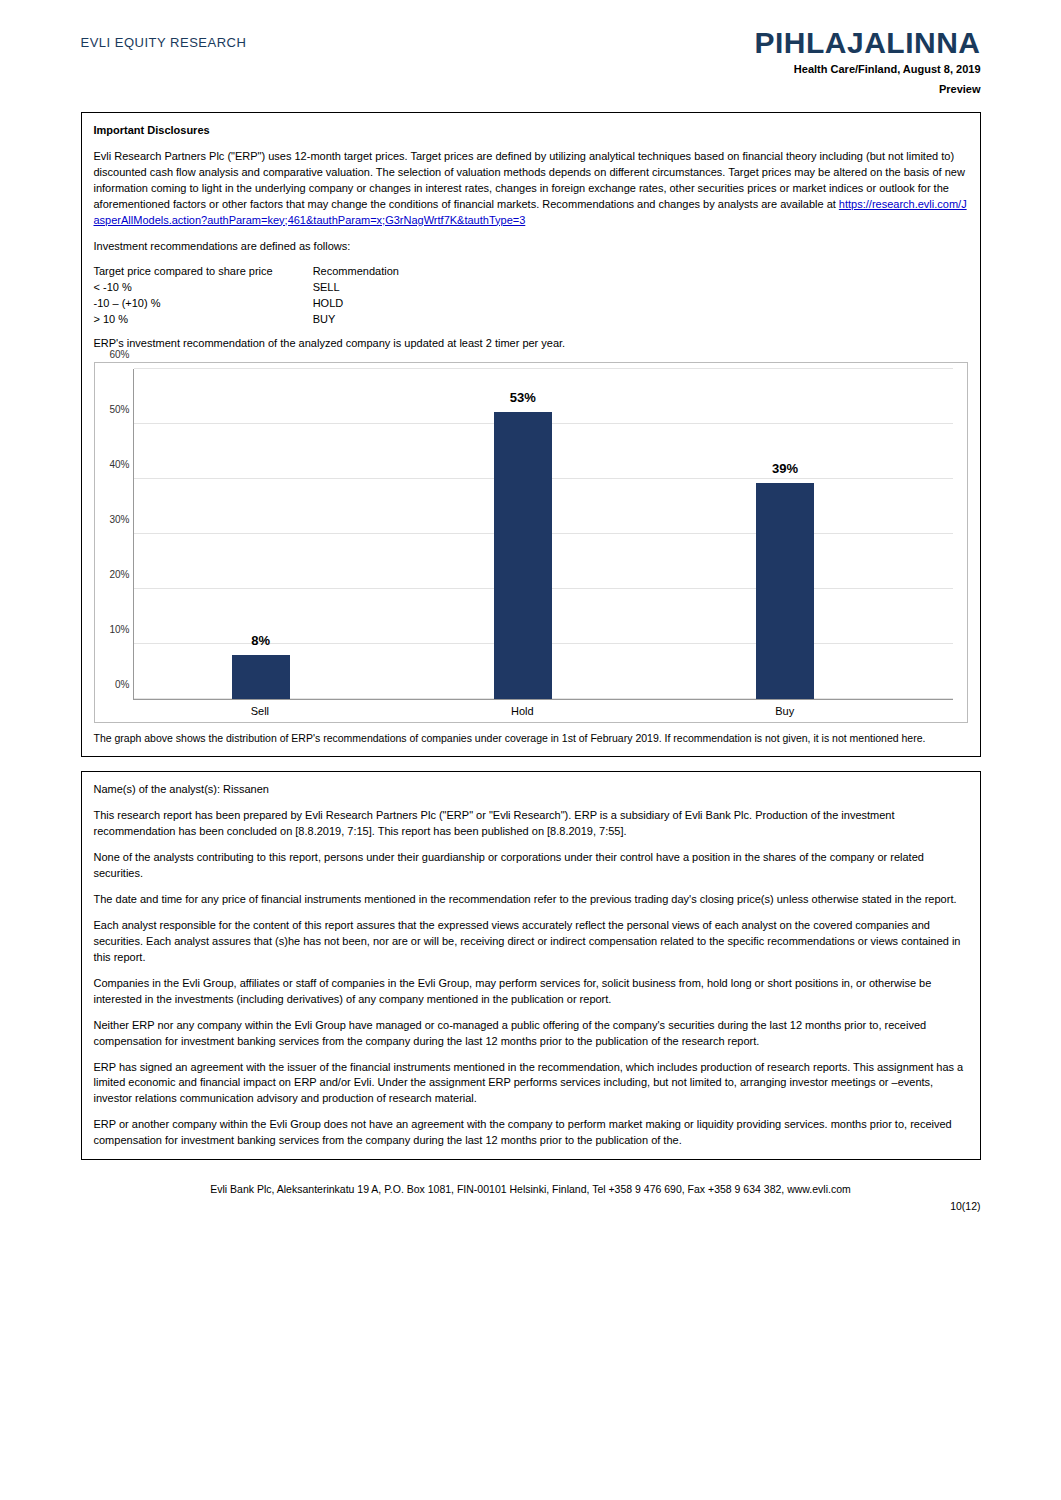EVLI EQUITY RESEARCH
PIHLAJALINNA
Health Care/Finland, August 8, 2019
Preview
Important Disclosures
Evli Research Partners Plc ("ERP") uses 12-month target prices. Target prices are defined by utilizing analytical techniques based on financial theory including (but not limited to) discounted cash flow analysis and comparative valuation. The selection of valuation methods depends on different circumstances. Target prices may be altered on the basis of new information coming to light in the underlying company or changes in interest rates, changes in foreign exchange rates, other securities prices or market indices or outlook for the aforementioned factors or other factors that may change the conditions of financial markets. Recommendations and changes by analysts are available at https://research.evli.com/JasperAllModels.action?authParam=key;461&tauthParam=x;G3rNagWrtf7K&tauthType=3
Investment recommendations are defined as follows:
| Target price compared to share price | Recommendation |
| < -10 % | SELL |
| -10 – (+10) % | HOLD |
| > 10 % | BUY |
ERP's investment recommendation of the analyzed company is updated at least 2 timer per year.
60%
50%
40%
30%
20%
10%
0%
8%
53%
39%
Sell
Hold
Buy
The graph above shows the distribution of ERP's recommendations of companies under coverage in 1st of February 2019. If recommendation is not given, it is not mentioned here.
Name(s) of the analyst(s): Rissanen
This research report has been prepared by Evli Research Partners Plc ("ERP" or "Evli Research"). ERP is a subsidiary of Evli Bank Plc. Production of the investment recommendation has been concluded on [8.8.2019, 7:15]. This report has been published on [8.8.2019, 7:55].
None of the analysts contributing to this report, persons under their guardianship or corporations under their control have a position in the shares of the company or related securities.
The date and time for any price of financial instruments mentioned in the recommendation refer to the previous trading day's closing price(s) unless otherwise stated in the report.
Each analyst responsible for the content of this report assures that the expressed views accurately reflect the personal views of each analyst on the covered companies and securities. Each analyst assures that (s)he has not been, nor are or will be, receiving direct or indirect compensation related to the specific recommendations or views contained in this report.
Companies in the Evli Group, affiliates or staff of companies in the Evli Group, may perform services for, solicit business from, hold long or short positions in, or otherwise be interested in the investments (including derivatives) of any company mentioned in the publication or report.
Neither ERP nor any company within the Evli Group have managed or co-managed a public offering of the company's securities during the last 12 months prior to, received compensation for investment banking services from the company during the last 12 months prior to the publication of the research report.
ERP has signed an agreement with the issuer of the financial instruments mentioned in the recommendation, which includes production of research reports. This assignment has a limited economic and financial impact on ERP and/or Evli. Under the assignment ERP performs services including, but not limited to, arranging investor meetings or –events, investor relations communication advisory and production of research material.
ERP or another company within the Evli Group does not have an agreement with the company to perform market making or liquidity providing services. months prior to, received compensation for investment banking services from the company during the last 12 months prior to the publication of the.
Evli Bank Plc, Aleksanterinkatu 19 A, P.O. Box 1081, FIN-00101 Helsinki, Finland, Tel +358 9 476 690, Fax +358 9 634 382, www.evli.com
10(12)